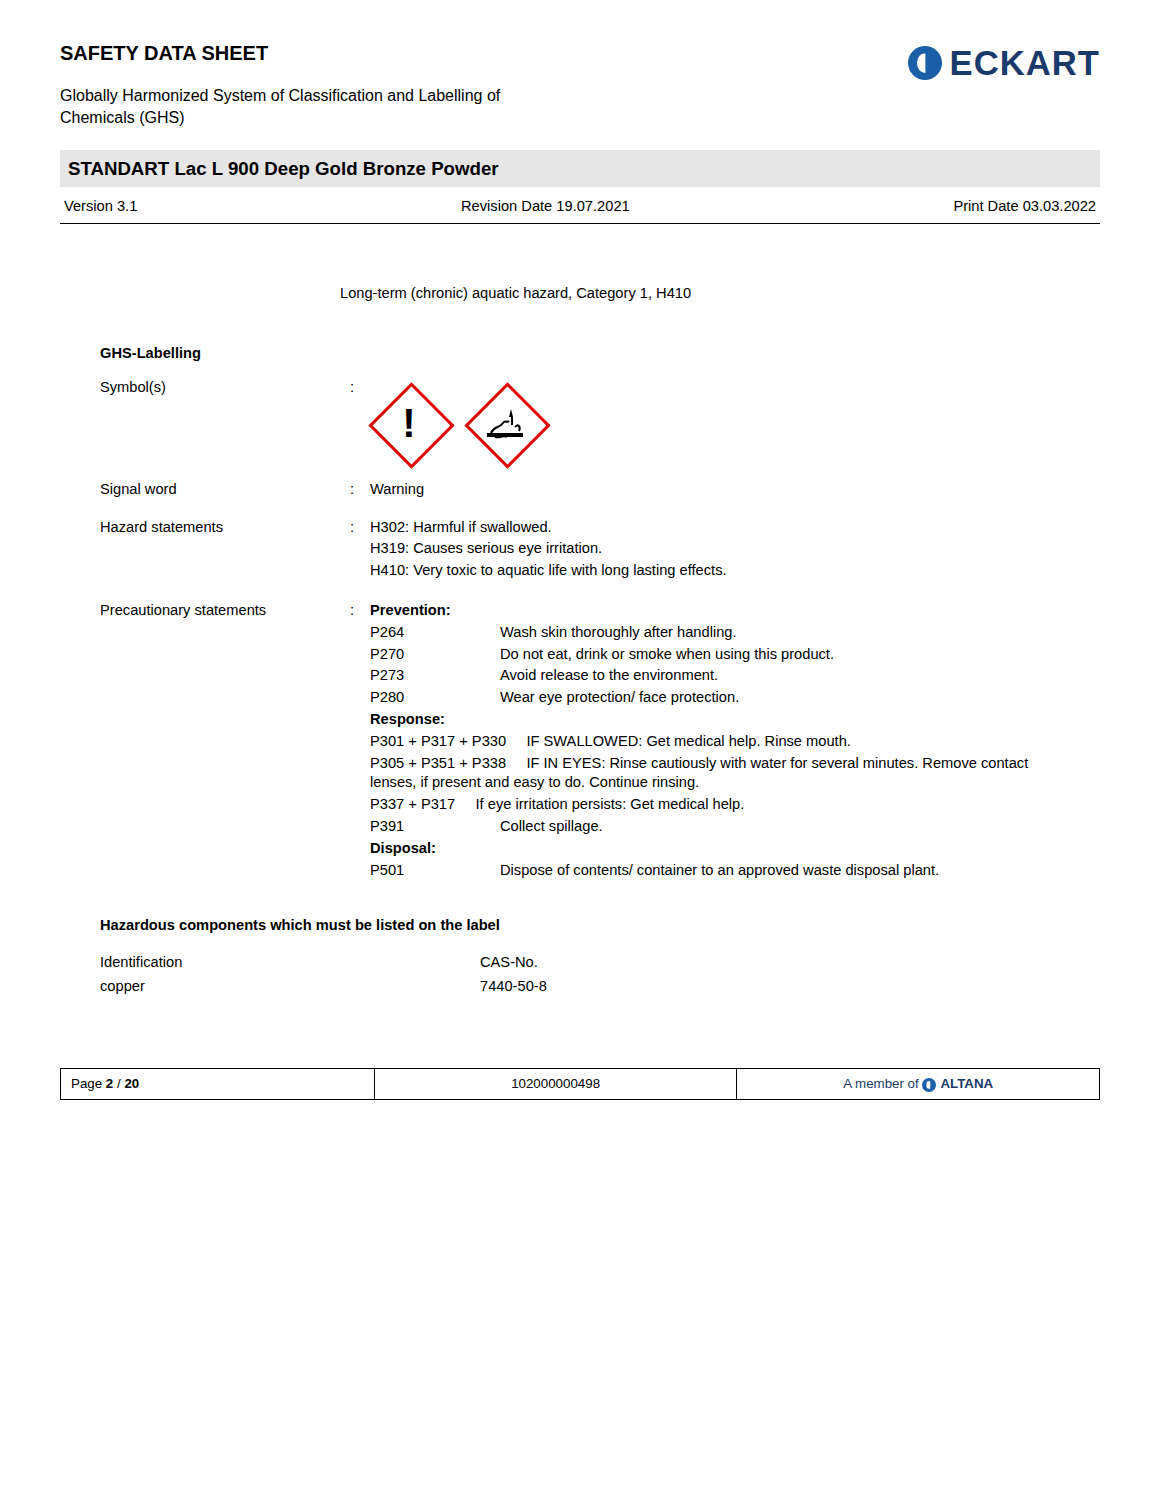SAFETY DATA SHEET
Globally Harmonized System of Classification and Labelling of
Chemicals (GHS)
ECKART
STANDART Lac L 900 Deep Gold Bronze Powder
Version 3.1 Revision Date 19.07.2021 Print Date 03.03.2022
Long-term (chronic) aquatic hazard, Category 1, H410
GHS-Labelling
| Symbol(s) | : | ! |
| Signal word | : | Warning |
| Hazard statements | : | H302: Harmful if swallowed. H319: Causes serious eye irritation. H410: Very toxic to aquatic life with long lasting effects. |
| Precautionary statements | : | Prevention: P264 Wash skin thoroughly after handling. P270 Do not eat, drink or smoke when using this product. P273 Avoid release to the environment. P280 Wear eye protection/ face protection. Response: P301 + P317 + P330 IF SWALLOWED: Get medical help. Rinse mouth. P305 + P351 + P338 IF IN EYES: Rinse cautiously with water for several minutes. Remove contact lenses, if present and easy to do. Continue rinsing. P337 + P317 If eye irritation persists: Get medical help. P391 Collect spillage. Disposal: P501 Dispose of contents/ container to an approved waste disposal plant. |
Hazardous components which must be listed on the label
| Identification | CAS-No. |
| copper | 7440-50-8 |
Page 2 / 20
102000000498
A member of ALTANA